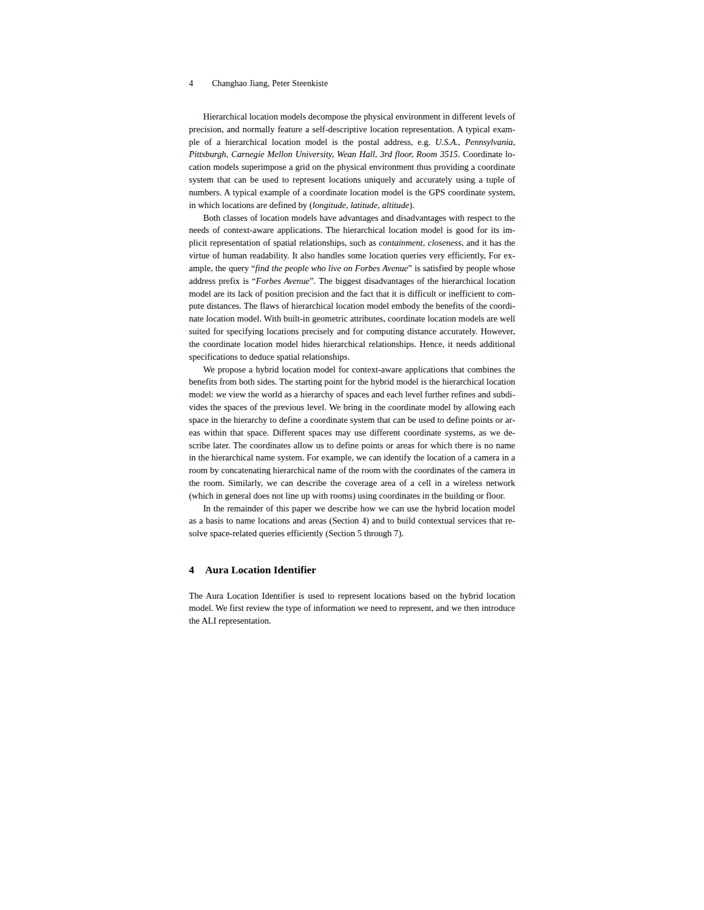4 Changhao Jiang, Peter Steenkiste
Hierarchical location models decompose the physical environment in different levels of precision, and normally feature a self-descriptive location representation. A typical example of a hierarchical location model is the postal address, e.g. U.S.A., Pennsylvania, Pittsburgh, Carnegie Mellon University, Wean Hall, 3rd floor, Room 3515. Coordinate location models superimpose a grid on the physical environment thus providing a coordinate system that can be used to represent locations uniquely and accurately using a tuple of numbers. A typical example of a coordinate location model is the GPS coordinate system, in which locations are defined by (longitude, latitude, altitude).
Both classes of location models have advantages and disadvantages with respect to the needs of context-aware applications. The hierarchical location model is good for its implicit representation of spatial relationships, such as containment, closeness, and it has the virtue of human readability. It also handles some location queries very efficiently, For example, the query “find the people who live on Forbes Avenue” is satisfied by people whose address prefix is “Forbes Avenue”. The biggest disadvantages of the hierarchical location model are its lack of position precision and the fact that it is difficult or inefficient to compute distances. The flaws of hierarchical location model embody the benefits of the coordinate location model. With built-in geometric attributes, coordinate location models are well suited for specifying locations precisely and for computing distance accurately. However, the coordinate location model hides hierarchical relationships. Hence, it needs additional specifications to deduce spatial relationships.
We propose a hybrid location model for context-aware applications that combines the benefits from both sides. The starting point for the hybrid model is the hierarchical location model: we view the world as a hierarchy of spaces and each level further refines and subdivides the spaces of the previous level. We bring in the coordinate model by allowing each space in the hierarchy to define a coordinate system that can be used to define points or areas within that space. Different spaces may use different coordinate systems, as we describe later. The coordinates allow us to define points or areas for which there is no name in the hierarchical name system. For example, we can identify the location of a camera in a room by concatenating hierarchical name of the room with the coordinates of the camera in the room. Similarly, we can describe the coverage area of a cell in a wireless network (which in general does not line up with rooms) using coordinates in the building or floor.
In the remainder of this paper we describe how we can use the hybrid location model as a basis to name locations and areas (Section 4) and to build contextual services that resolve space-related queries efficiently (Section 5 through 7).
4 Aura Location Identifier
The Aura Location Identifier is used to represent locations based on the hybrid location model. We first review the type of information we need to represent, and we then introduce the ALI representation.